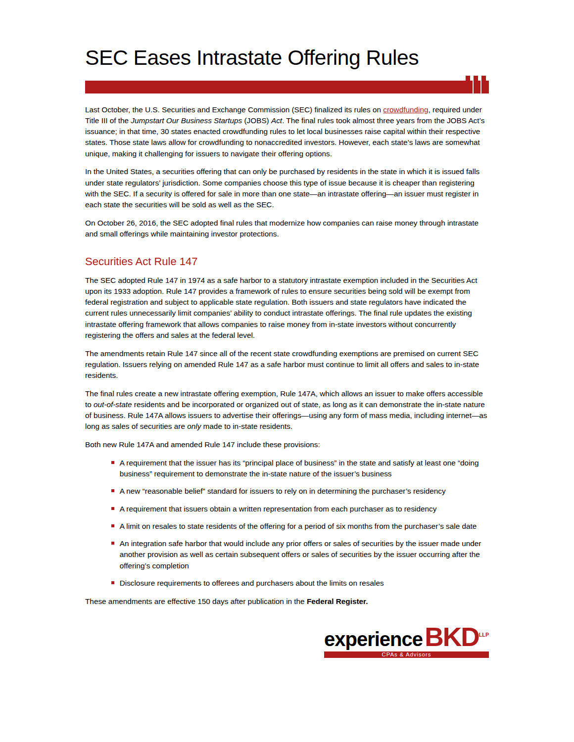SEC Eases Intrastate Offering Rules
Last October, the U.S. Securities and Exchange Commission (SEC) finalized its rules on crowdfunding, required under Title III of the Jumpstart Our Business Startups (JOBS) Act. The final rules took almost three years from the JOBS Act’s issuance; in that time, 30 states enacted crowdfunding rules to let local businesses raise capital within their respective states. Those state laws allow for crowdfunding to nonaccredited investors. However, each state’s laws are somewhat unique, making it challenging for issuers to navigate their offering options.
In the United States, a securities offering that can only be purchased by residents in the state in which it is issued falls under state regulators’ jurisdiction. Some companies choose this type of issue because it is cheaper than registering with the SEC. If a security is offered for sale in more than one state—an intrastate offering—an issuer must register in each state the securities will be sold as well as the SEC.
On October 26, 2016, the SEC adopted final rules that modernize how companies can raise money through intrastate and small offerings while maintaining investor protections.
Securities Act Rule 147
The SEC adopted Rule 147 in 1974 as a safe harbor to a statutory intrastate exemption included in the Securities Act upon its 1933 adoption. Rule 147 provides a framework of rules to ensure securities being sold will be exempt from federal registration and subject to applicable state regulation. Both issuers and state regulators have indicated the current rules unnecessarily limit companies’ ability to conduct intrastate offerings. The final rule updates the existing intrastate offering framework that allows companies to raise money from in-state investors without concurrently registering the offers and sales at the federal level.
The amendments retain Rule 147 since all of the recent state crowdfunding exemptions are premised on current SEC regulation. Issuers relying on amended Rule 147 as a safe harbor must continue to limit all offers and sales to in-state residents.
The final rules create a new intrastate offering exemption, Rule 147A, which allows an issuer to make offers accessible to out-of-state residents and be incorporated or organized out of state, as long as it can demonstrate the in-state nature of business. Rule 147A allows issuers to advertise their offerings—using any form of mass media, including internet—as long as sales of securities are only made to in-state residents.
Both new Rule 147A and amended Rule 147 include these provisions:
A requirement that the issuer has its “principal place of business” in the state and satisfy at least one “doing business” requirement to demonstrate the in-state nature of the issuer’s business
A new “reasonable belief” standard for issuers to rely on in determining the purchaser’s residency
A requirement that issuers obtain a written representation from each purchaser as to residency
A limit on resales to state residents of the offering for a period of six months from the purchaser’s sale date
An integration safe harbor that would include any prior offers or sales of securities by the issuer made under another provision as well as certain subsequent offers or sales of securities by the issuer occurring after the offering’s completion
Disclosure requirements to offerees and purchasers about the limits on resales
These amendments are effective 150 days after publication in the Federal Register.
experience BKDLLP CPAs & Advisors